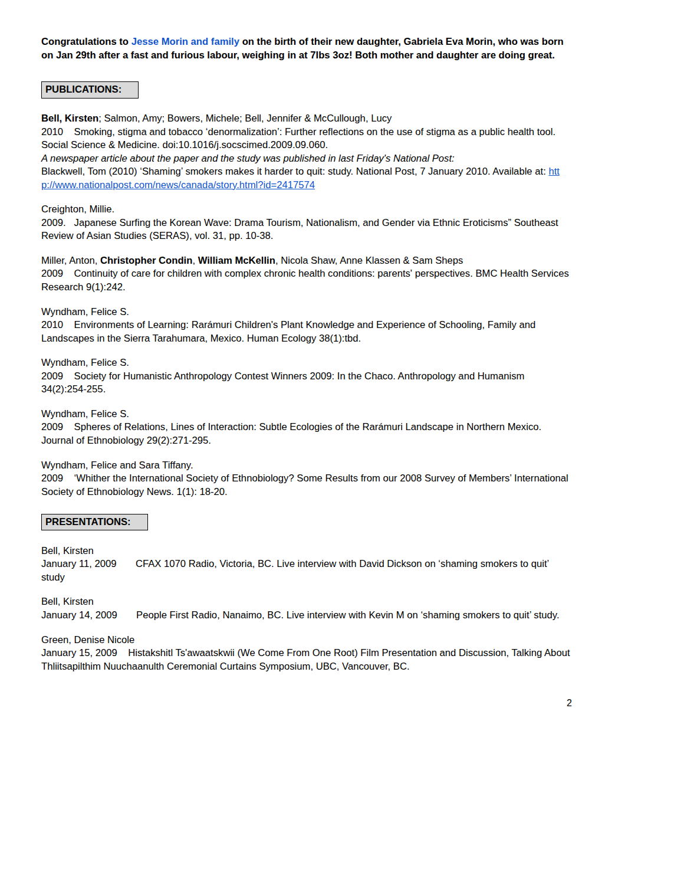Congratulations to Jesse Morin and family on the birth of their new daughter, Gabriela Eva Morin, who was born on Jan 29th after a fast and furious labour, weighing in at 7lbs 3oz! Both mother and daughter are doing great.
PUBLICATIONS:
Bell, Kirsten; Salmon, Amy; Bowers, Michele; Bell, Jennifer & McCullough, Lucy
2010 Smoking, stigma and tobacco ‘denormalization’: Further reflections on the use of stigma as a public health tool. Social Science & Medicine. doi:10.1016/j.socscimed.2009.09.060.
A newspaper article about the paper and the study was published in last Friday's National Post:
Blackwell, Tom (2010) ‘Shaming’ smokers makes it harder to quit: study. National Post, 7 January 2010. Available at: http://www.nationalpost.com/news/canada/story.html?id=2417574
Creighton, Millie.
2009. Japanese Surfing the Korean Wave: Drama Tourism, Nationalism, and Gender via Ethnic Eroticisms” Southeast Review of Asian Studies (SERAS), vol. 31, pp. 10-38.
Miller, Anton, Christopher Condin, William McKellin, Nicola Shaw, Anne Klassen & Sam Sheps
2009 Continuity of care for children with complex chronic health conditions: parents' perspectives. BMC Health Services Research 9(1):242.
Wyndham, Felice S.
2010 Environments of Learning: Rarámuri Children's Plant Knowledge and Experience of Schooling, Family and Landscapes in the Sierra Tarahumara, Mexico. Human Ecology 38(1):tbd.
Wyndham, Felice S.
2009 Society for Humanistic Anthropology Contest Winners 2009: In the Chaco. Anthropology and Humanism 34(2):254-255.
Wyndham, Felice S.
2009 Spheres of Relations, Lines of Interaction: Subtle Ecologies of the Rarámuri Landscape in Northern Mexico. Journal of Ethnobiology 29(2):271-295.
Wyndham, Felice and Sara Tiffany.
2009 ‘Whither the International Society of Ethnobiology? Some Results from our 2008 Survey of Members’ International Society of Ethnobiology News. 1(1): 18-20.
PRESENTATIONS:
Bell, Kirsten
January 11, 2009 CFAX 1070 Radio, Victoria, BC. Live interview with David Dickson on ‘shaming smokers to quit’ study
Bell, Kirsten
January 14, 2009 People First Radio, Nanaimo, BC. Live interview with Kevin M on ‘shaming smokers to quit’ study.
Green, Denise Nicole
January 15, 2009 Histakshitl Ts'awaatskwii (We Come From One Root) Film Presentation and Discussion, Talking About Thliitsapilthim Nuuchaanulth Ceremonial Curtains Symposium, UBC, Vancouver, BC.
2